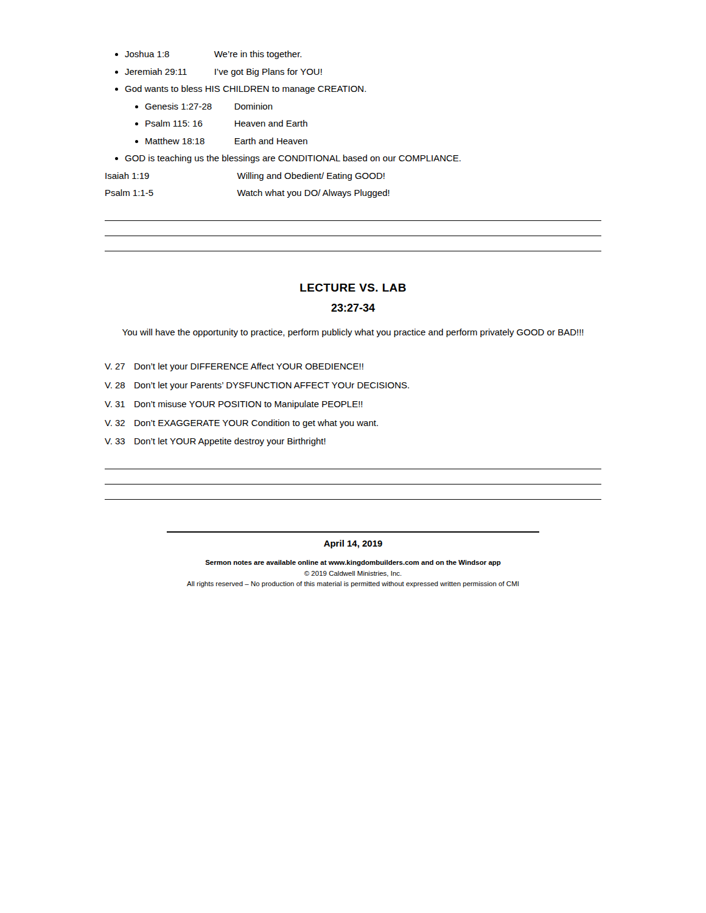Joshua 1:8 We’re in this together.
Jeremiah 29:11 I’ve got Big Plans for YOU!
God wants to bless HIS CHILDREN to manage CREATION.
Genesis 1:27-28 Dominion
Psalm 115: 16 Heaven and Earth
Matthew 18:18 Earth and Heaven
GOD is teaching us the blessings are CONDITIONAL based on our COMPLIANCE.
Isaiah 1:19 Willing and Obedient/ Eating GOOD!
Psalm 1:1-5 Watch what you DO/ Always Plugged!
LECTURE VS. LAB
23:27-34
You will have the opportunity to practice, perform publicly what you practice and perform privately GOOD or BAD!!!
V. 27 Don’t let your DIFFERENCE Affect YOUR OBEDIENCE!!
V. 28 Don’t let your Parents’ DYSFUNCTION AFFECT YOUr DECISIONS.
V. 31 Don’t misuse YOUR POSITION to Manipulate PEOPLE!!
V. 32 Don’t EXAGGERATE YOUR Condition to get what you want.
V. 33 Don’t let YOUR Appetite destroy your Birthright!
April 14, 2019
Sermon notes are available online at www.kingdombuilders.com and on the Windsor app
© 2019 Caldwell Ministries, Inc.
All rights reserved – No production of this material is permitted without expressed written permission of CMI